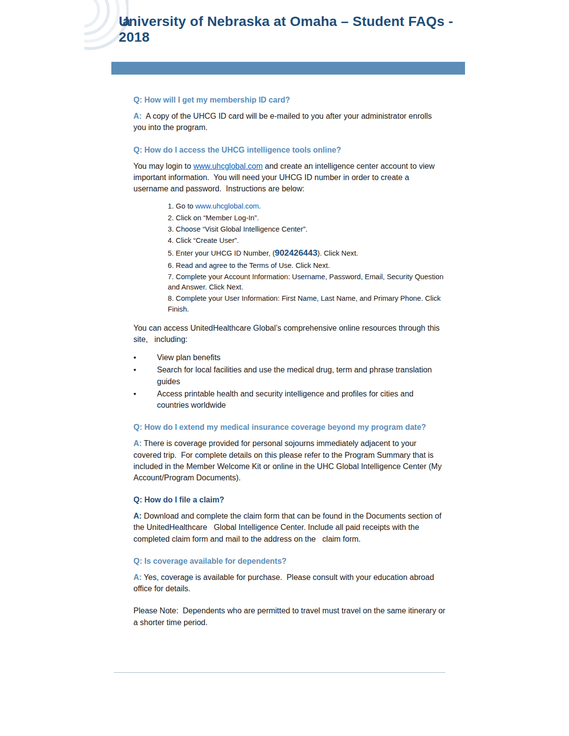University of Nebraska at Omaha – Student FAQs - 2018
a
Q: How will I get my membership ID card?
A: A copy of the UHCG ID card will be e-mailed to you after your administrator enrolls you into the program.
Q: How do I access the UHCG intelligence tools online?
You may login to www.uhcglobal.com and create an intelligence center account to view important information. You will need your UHCG ID number in order to create a username and password. Instructions are below:
1. Go to www.uhcglobal.com.
2. Click on “Member Log-In”.
3. Choose “Visit Global Intelligence Center”.
4. Click “Create User”.
5. Enter your UHCG ID Number, (902426443). Click Next.
6. Read and agree to the Terms of Use. Click Next.
7. Complete your Account Information: Username, Password, Email, Security Question and Answer. Click Next.
8. Complete your User Information: First Name, Last Name, and Primary Phone. Click Finish.
You can access UnitedHealthcare Global’s comprehensive online resources through this site, including:
View plan benefits
Search for local facilities and use the medical drug, term and phrase translation guides
Access printable health and security intelligence and profiles for cities and countries worldwide
Q: How do I extend my medical insurance coverage beyond my program date?
A: There is coverage provided for personal sojourns immediately adjacent to your covered trip. For complete details on this please refer to the Program Summary that is included in the Member Welcome Kit or online in the UHC Global Intelligence Center (My Account/Program Documents).
Q: How do I file a claim?
A: Download and complete the claim form that can be found in the Documents section of the UnitedHealthcare Global Intelligence Center. Include all paid receipts with the completed claim form and mail to the address on the claim form.
Q: Is coverage available for dependents?
A: Yes, coverage is available for purchase. Please consult with your education abroad office for details.
Please Note: Dependents who are permitted to travel must travel on the same itinerary or a shorter time period.